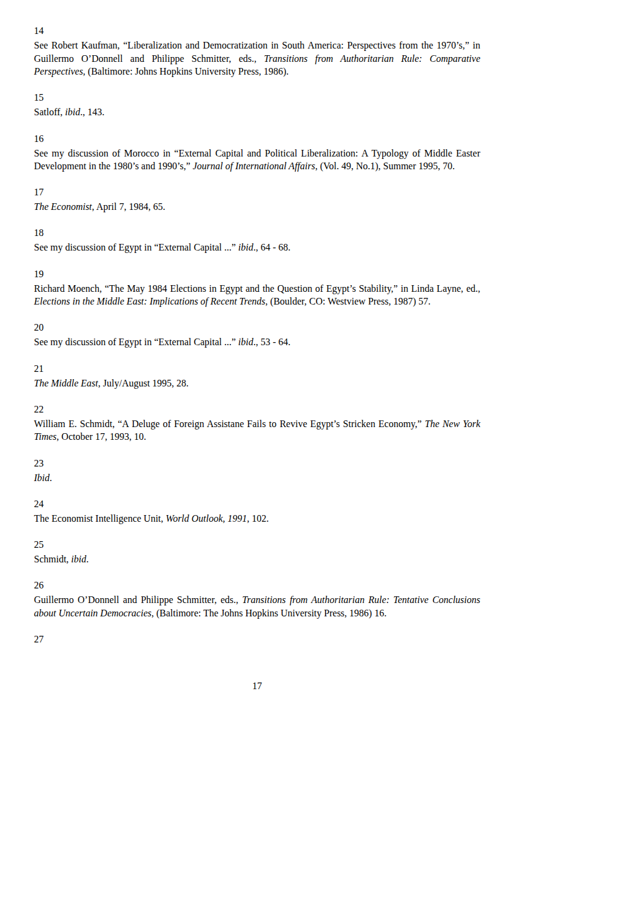14
See Robert Kaufman, “Liberalization and Democratization in South America: Perspectives from the 1970’s,” in Guillermo O’Donnell and Philippe Schmitter, eds., Transitions from Authoritarian Rule: Comparative Perspectives, (Baltimore: Johns Hopkins University Press, 1986).
15
Satloff, ibid., 143.
16
See my discussion of Morocco in “External Capital and Political Liberalization: A Typology of Middle Easter Development in the 1980’s and 1990’s,” Journal of International Affairs, (Vol. 49, No.1), Summer 1995, 70.
17
The Economist, April 7, 1984, 65.
18
See my discussion of Egypt in “External Capital ...” ibid., 64 - 68.
19
Richard Moench, “The May 1984 Elections in Egypt and the Question of Egypt’s Stability,” in Linda Layne, ed., Elections in the Middle East: Implications of Recent Trends, (Boulder, CO: Westview Press, 1987) 57.
20
See my discussion of Egypt in “External Capital ...” ibid., 53 - 64.
21
The Middle East, July/August 1995, 28.
22
William E. Schmidt, “A Deluge of Foreign Assistane Fails to Revive Egypt’s Stricken Economy,” The New York Times, October 17, 1993, 10.
23
Ibid.
24
The Economist Intelligence Unit, World Outlook, 1991, 102.
25
Schmidt, ibid.
26
Guillermo O’Donnell and Philippe Schmitter, eds., Transitions from Authoritarian Rule: Tentative Conclusions about Uncertain Democracies, (Baltimore: The Johns Hopkins University Press, 1986) 16.
27
17